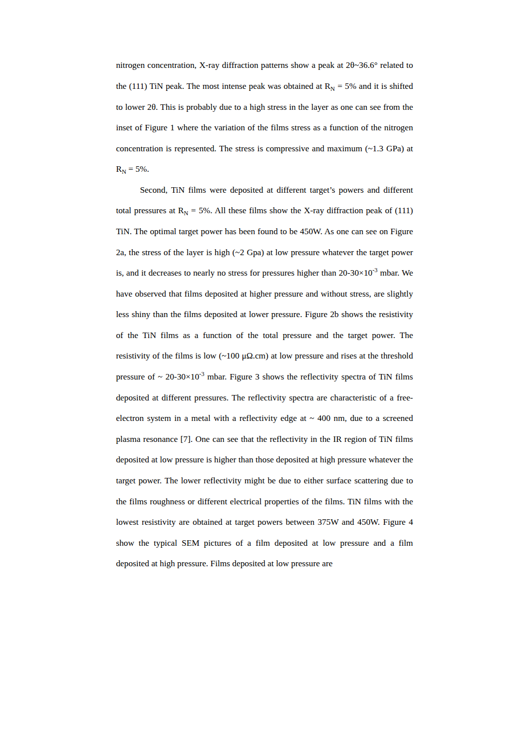nitrogen concentration, X-ray diffraction patterns show a peak at 2θ~36.6° related to the (111) TiN peak. The most intense peak was obtained at RN = 5% and it is shifted to lower 2θ. This is probably due to a high stress in the layer as one can see from the inset of Figure 1 where the variation of the films stress as a function of the nitrogen concentration is represented. The stress is compressive and maximum (~1.3 GPa) at RN = 5%.
Second, TiN films were deposited at different target’s powers and different total pressures at RN = 5%. All these films show the X-ray diffraction peak of (111) TiN. The optimal target power has been found to be 450W. As one can see on Figure 2a, the stress of the layer is high (~2 Gpa) at low pressure whatever the target power is, and it decreases to nearly no stress for pressures higher than 20-30×10-3 mbar. We have observed that films deposited at higher pressure and without stress, are slightly less shiny than the films deposited at lower pressure. Figure 2b shows the resistivity of the TiN films as a function of the total pressure and the target power. The resistivity of the films is low (~100 μΩ.cm) at low pressure and rises at the threshold pressure of ~ 20-30×10-3 mbar. Figure 3 shows the reflectivity spectra of TiN films deposited at different pressures. The reflectivity spectra are characteristic of a free-electron system in a metal with a reflectivity edge at ~ 400 nm, due to a screened plasma resonance [7]. One can see that the reflectivity in the IR region of TiN films deposited at low pressure is higher than those deposited at high pressure whatever the target power. The lower reflectivity might be due to either surface scattering due to the films roughness or different electrical properties of the films. TiN films with the lowest resistivity are obtained at target powers between 375W and 450W. Figure 4 show the typical SEM pictures of a film deposited at low pressure and a film deposited at high pressure. Films deposited at low pressure are